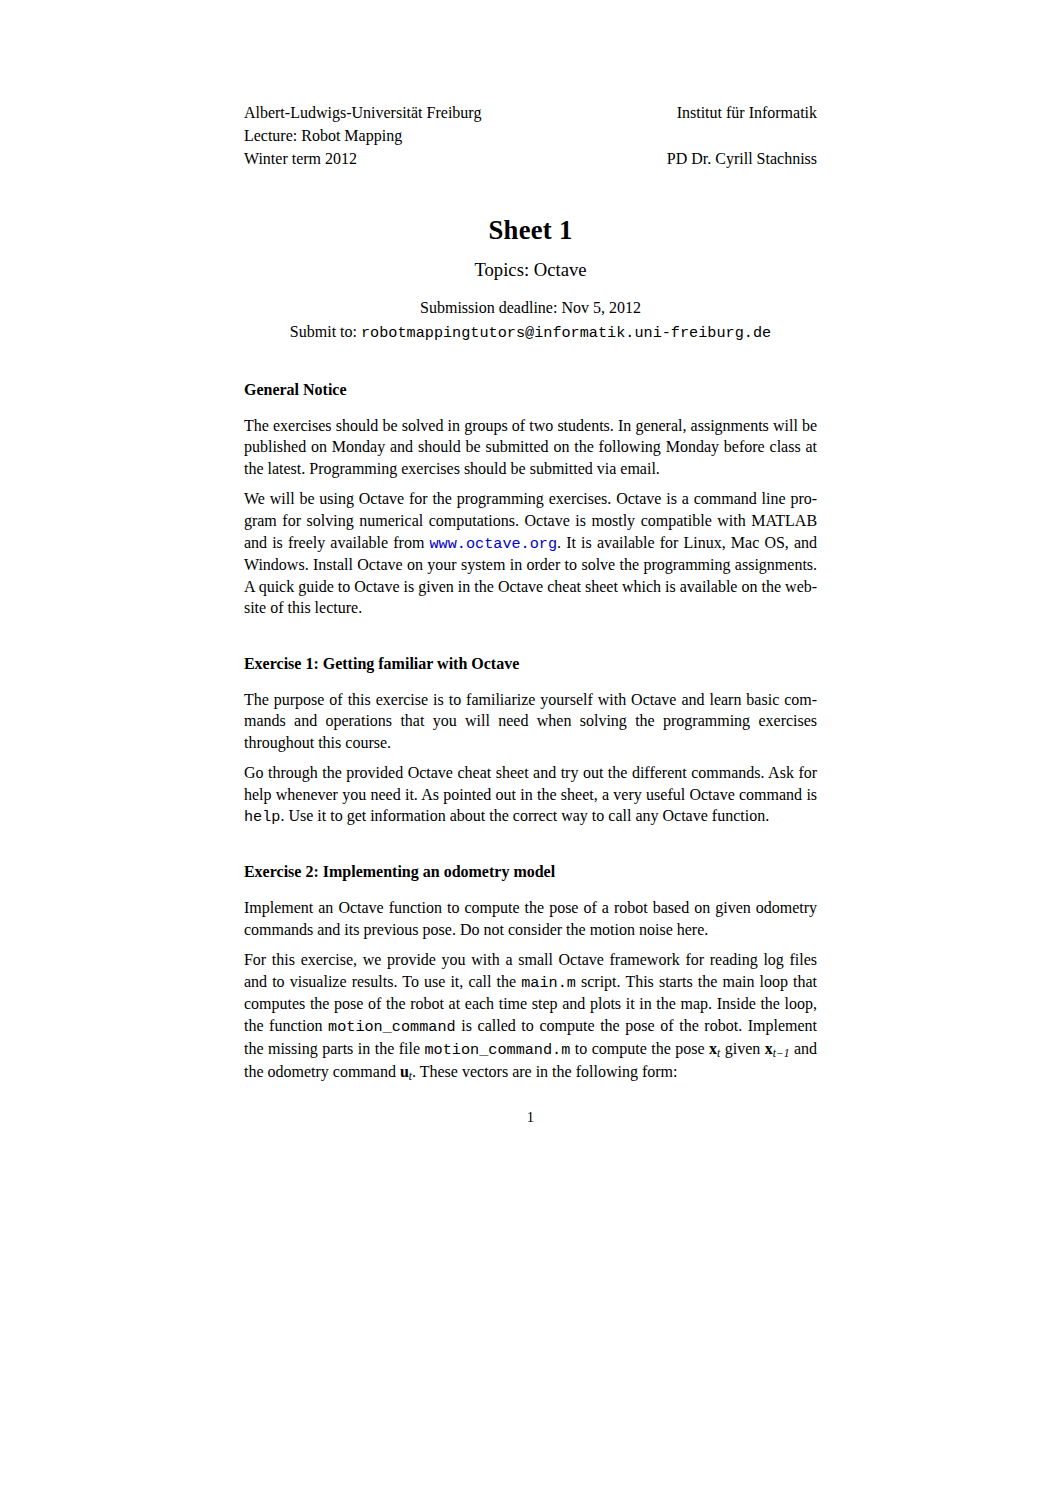| Albert-Ludwigs-Universität Freiburg | Institut für Informatik |
| Lecture: Robot Mapping | |
| Winter term 2012 | PD Dr. Cyrill Stachniss |
Sheet 1
Topics: Octave
Submission deadline: Nov 5, 2012
Submit to: robotmappingtutors@informatik.uni-freiburg.de
General Notice
The exercises should be solved in groups of two students. In general, assignments will be published on Monday and should be submitted on the following Monday before class at the latest. Programming exercises should be submitted via email.
We will be using Octave for the programming exercises. Octave is a command line program for solving numerical computations. Octave is mostly compatible with MATLAB and is freely available from www.octave.org. It is available for Linux, Mac OS, and Windows. Install Octave on your system in order to solve the programming assignments. A quick guide to Octave is given in the Octave cheat sheet which is available on the website of this lecture.
Exercise 1: Getting familiar with Octave
The purpose of this exercise is to familiarize yourself with Octave and learn basic commands and operations that you will need when solving the programming exercises throughout this course.
Go through the provided Octave cheat sheet and try out the different commands. Ask for help whenever you need it. As pointed out in the sheet, a very useful Octave command is help. Use it to get information about the correct way to call any Octave function.
Exercise 2: Implementing an odometry model
Implement an Octave function to compute the pose of a robot based on given odometry commands and its previous pose. Do not consider the motion noise here.
For this exercise, we provide you with a small Octave framework for reading log files and to visualize results. To use it, call the main.m script. This starts the main loop that computes the pose of the robot at each time step and plots it in the map. Inside the loop, the function motion_command is called to compute the pose of the robot. Implement the missing parts in the file motion_command.m to compute the pose xt given xt−1 and the odometry command ut. These vectors are in the following form:
1